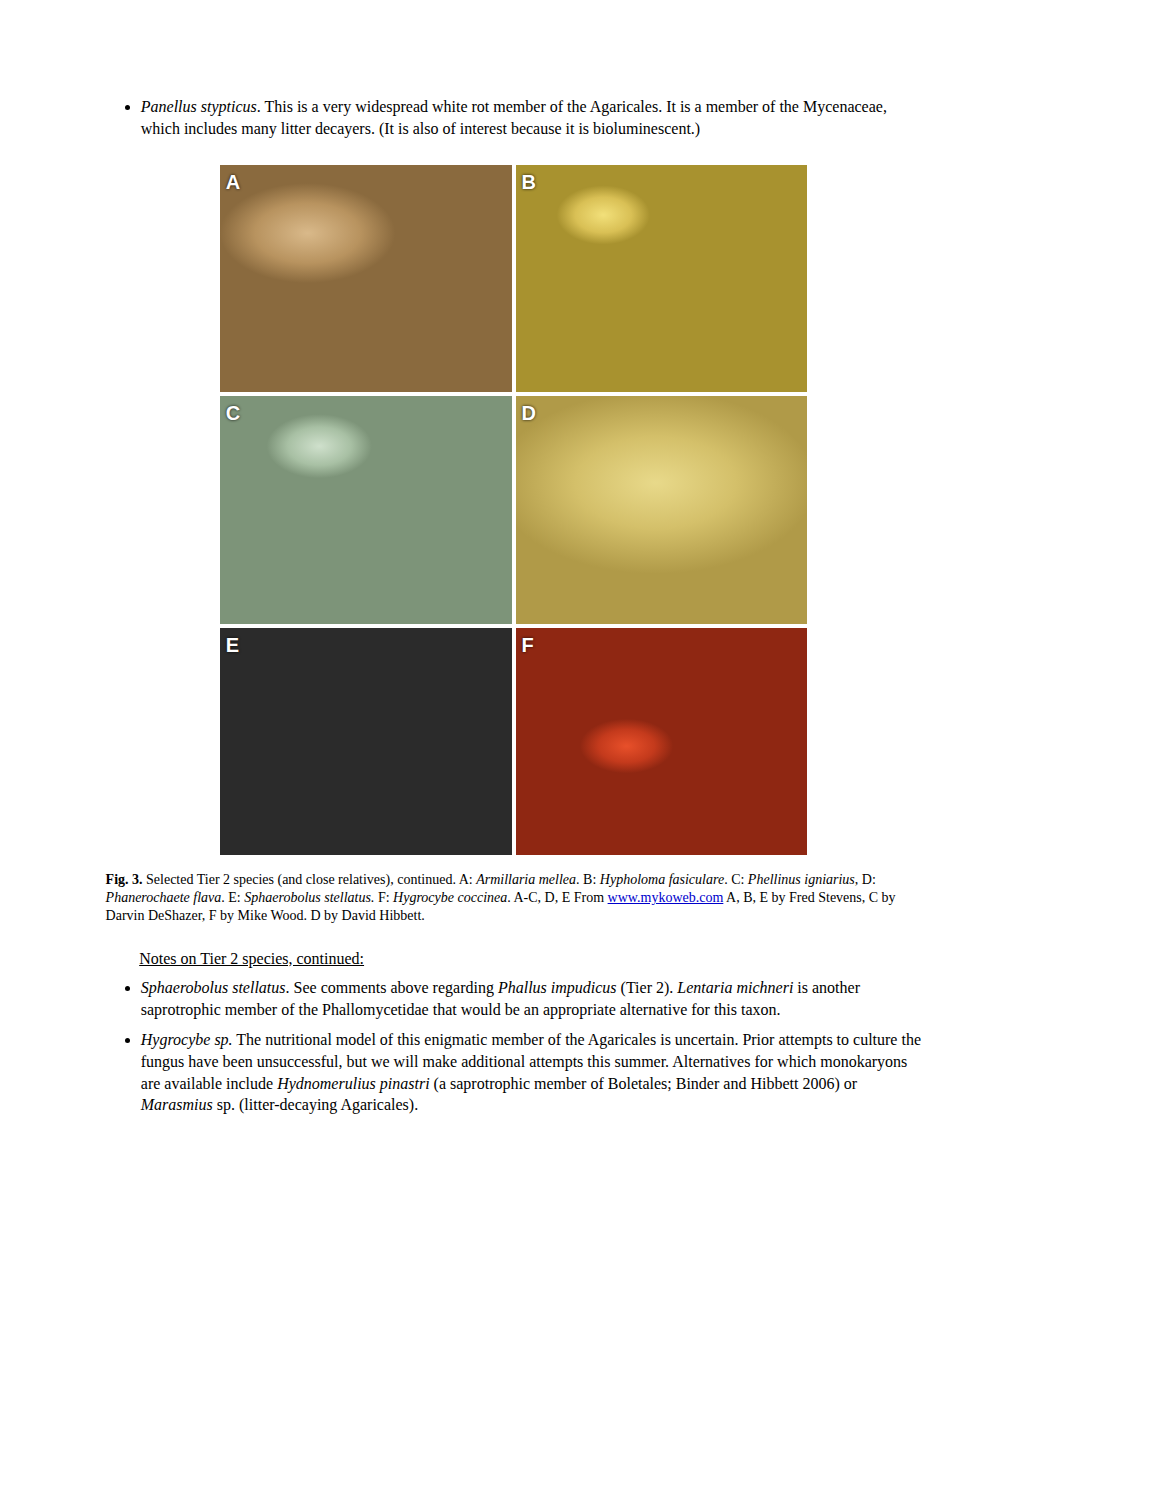Panellus stypticus. This is a very widespread white rot member of the Agaricales. It is a member of the Mycenaceae, which includes many litter decayers. (It is also of interest because it is bioluminescent.)
A
B
C
D
E
F
Fig. 3. Selected Tier 2 species (and close relatives), continued. A: Armillaria mellea. B: Hypholoma fasiculare. C: Phellinus igniarius, D: Phanerochaete flava. E: Sphaerobolus stellatus. F: Hygrocybe coccinea. A-C, D, E From www.mykoweb.com A, B, E by Fred Stevens, C by Darvin DeShazer, F by Mike Wood. D by David Hibbett.
Notes on Tier 2 species, continued:
Sphaerobolus stellatus. See comments above regarding Phallus impudicus (Tier 2). Lentaria michneri is another saprotrophic member of the Phallomycetidae that would be an appropriate alternative for this taxon.
Hygrocybe sp. The nutritional model of this enigmatic member of the Agaricales is uncertain. Prior attempts to culture the fungus have been unsuccessful, but we will make additional attempts this summer. Alternatives for which monokaryons are available include Hydnomerulius pinastri (a saprotrophic member of Boletales; Binder and Hibbett 2006) or Marasmius sp. (litter-decaying Agaricales).